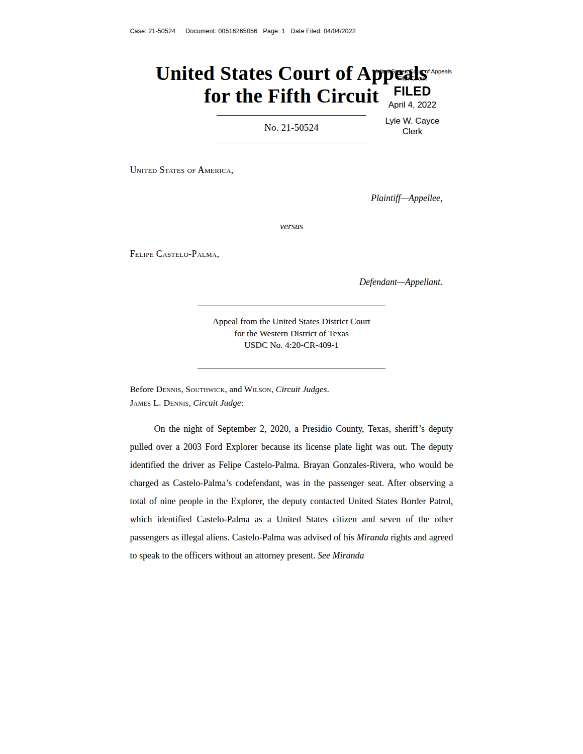Case: 21-50524 Document: 00516265056 Page: 1 Date Filed: 04/04/2022
United States Court of Appeals
for the Fifth Circuit
United States Court of Appeals
Fifth Circuit
FILED
April 4, 2022
Lyle W. Cayce
Clerk
No. 21-50524
United States of America,
Plaintiff—Appellee,
versus
Felipe Castelo-Palma,
Defendant—Appellant.
Appeal from the United States District Court
for the Western District of Texas
USDC No. 4:20-CR-409-1
Before Dennis, Southwick, and Wilson, Circuit Judges.
James L. Dennis, Circuit Judge:
On the night of September 2, 2020, a Presidio County, Texas, sheriff’s deputy pulled over a 2003 Ford Explorer because its license plate light was out. The deputy identified the driver as Felipe Castelo-Palma. Brayan Gonzales-Rivera, who would be charged as Castelo-Palma’s codefendant, was in the passenger seat. After observing a total of nine people in the Explorer, the deputy contacted United States Border Patrol, which identified Castelo-Palma as a United States citizen and seven of the other passengers as illegal aliens. Castelo-Palma was advised of his Miranda rights and agreed to speak to the officers without an attorney present. See Miranda